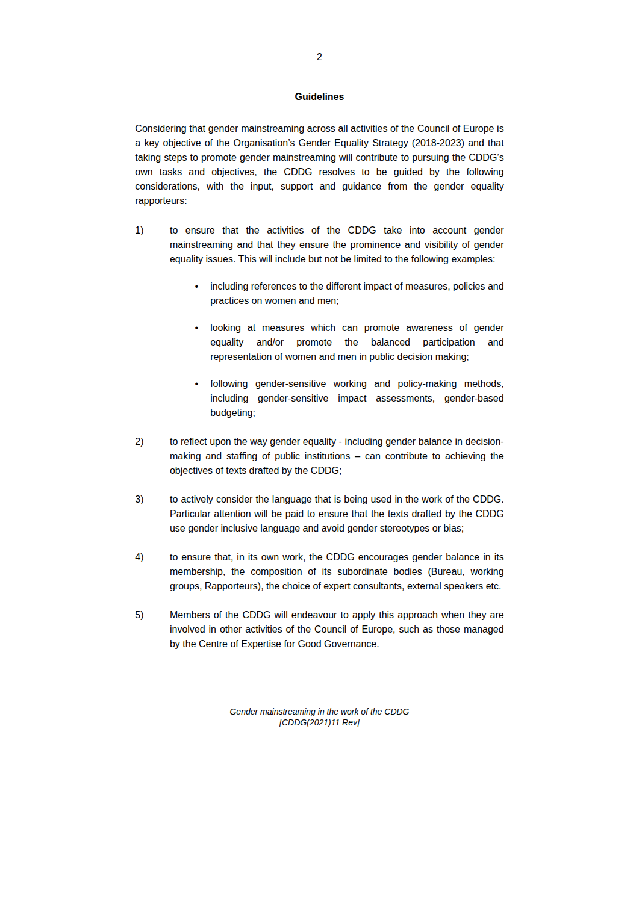2
Guidelines
Considering that gender mainstreaming across all activities of the Council of Europe is a key objective of the Organisation’s Gender Equality Strategy (2018-2023) and that taking steps to promote gender mainstreaming will contribute to pursuing the CDDG’s own tasks and objectives, the CDDG resolves to be guided by the following considerations, with the input, support and guidance from the gender equality rapporteurs:
to ensure that the activities of the CDDG take into account gender mainstreaming and that they ensure the prominence and visibility of gender equality issues. This will include but not be limited to the following examples:
including references to the different impact of measures, policies and practices on women and men;
looking at measures which can promote awareness of gender equality and/or promote the balanced participation and representation of women and men in public decision making;
following gender-sensitive working and policy-making methods, including gender-sensitive impact assessments, gender-based budgeting;
to reflect upon the way gender equality - including gender balance in decision-making and staffing of public institutions – can contribute to achieving the objectives of texts drafted by the CDDG;
to actively consider the language that is being used in the work of the CDDG. Particular attention will be paid to ensure that the texts drafted by the CDDG use gender inclusive language and avoid gender stereotypes or bias;
to ensure that, in its own work, the CDDG encourages gender balance in its membership, the composition of its subordinate bodies (Bureau, working groups, Rapporteurs), the choice of expert consultants, external speakers etc.
Members of the CDDG will endeavour to apply this approach when they are involved in other activities of the Council of Europe, such as those managed by the Centre of Expertise for Good Governance.
Gender mainstreaming in the work of the CDDG
[CDDG(2021)11 Rev]